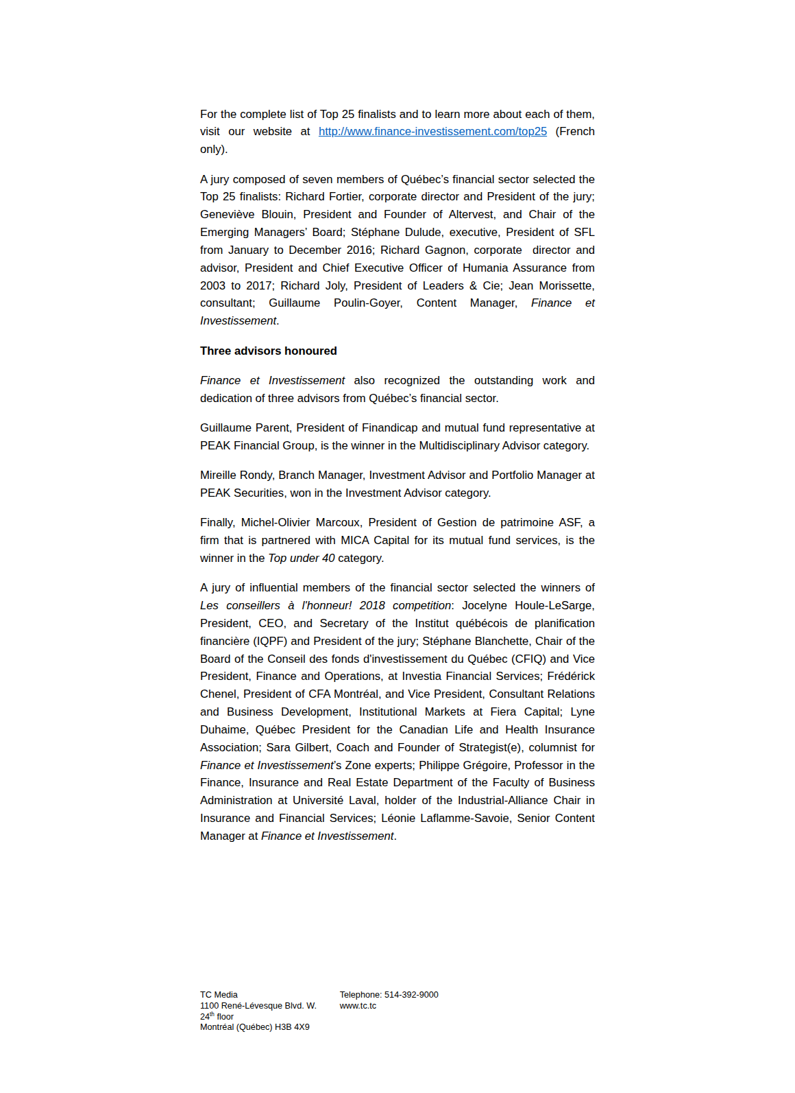For the complete list of Top 25 finalists and to learn more about each of them, visit our website at http://www.finance-investissement.com/top25 (French only).
A jury composed of seven members of Québec’s financial sector selected the Top 25 finalists: Richard Fortier, corporate director and President of the jury; Geneviève Blouin, President and Founder of Altervest, and Chair of the Emerging Managers’ Board; Stéphane Dulude, executive, President of SFL from January to December 2016; Richard Gagnon, corporate director and advisor, President and Chief Executive Officer of Humania Assurance from 2003 to 2017; Richard Joly, President of Leaders & Cie; Jean Morissette, consultant; Guillaume Poulin-Goyer, Content Manager, Finance et Investissement.
Three advisors honoured
Finance et Investissement also recognized the outstanding work and dedication of three advisors from Québec’s financial sector.
Guillaume Parent, President of Finandicap and mutual fund representative at PEAK Financial Group, is the winner in the Multidisciplinary Advisor category.
Mireille Rondy, Branch Manager, Investment Advisor and Portfolio Manager at PEAK Securities, won in the Investment Advisor category.
Finally, Michel-Olivier Marcoux, President of Gestion de patrimoine ASF, a firm that is partnered with MICA Capital for its mutual fund services, is the winner in the Top under 40 category.
A jury of influential members of the financial sector selected the winners of Les conseillers à l'honneur! 2018 competition: Jocelyne Houle-LeSarge, President, CEO, and Secretary of the Institut québécois de planification financière (IQPF) and President of the jury; Stéphane Blanchette, Chair of the Board of the Conseil des fonds d'investissement du Québec (CFIQ) and Vice President, Finance and Operations, at Investia Financial Services; Frédérick Chenel, President of CFA Montréal, and Vice President, Consultant Relations and Business Development, Institutional Markets at Fiera Capital; Lyne Duhaime, Québec President for the Canadian Life and Health Insurance Association; Sara Gilbert, Coach and Founder of Strategist(e), columnist for Finance et Investissement’s Zone experts; Philippe Grégoire, Professor in the Finance, Insurance and Real Estate Department of the Faculty of Business Administration at Université Laval, holder of the Industrial-Alliance Chair in Insurance and Financial Services; Léonie Laflamme-Savoie, Senior Content Manager at Finance et Investissement.
| TC Media | Telephone: 514-392-9000 |
| 1100 René-Lévesque Blvd. W. | www.tc.tc |
| 24 th floor | |
| Montréal (Québec) H3B 4X9 | |